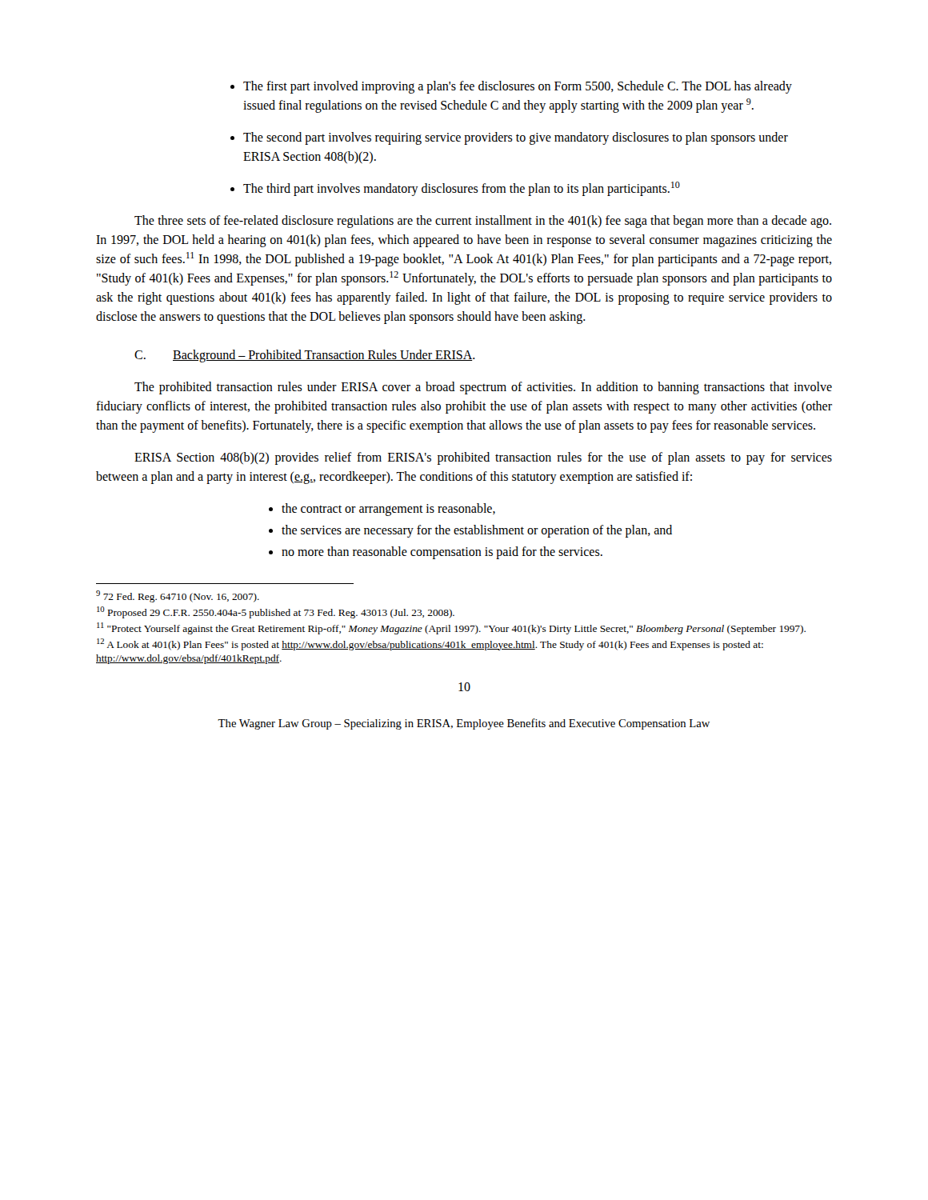The first part involved improving a plan's fee disclosures on Form 5500, Schedule C. The DOL has already issued final regulations on the revised Schedule C and they apply starting with the 2009 plan year 9.
The second part involves requiring service providers to give mandatory disclosures to plan sponsors under ERISA Section 408(b)(2).
The third part involves mandatory disclosures from the plan to its plan participants.10
The three sets of fee-related disclosure regulations are the current installment in the 401(k) fee saga that began more than a decade ago. In 1997, the DOL held a hearing on 401(k) plan fees, which appeared to have been in response to several consumer magazines criticizing the size of such fees.11 In 1998, the DOL published a 19-page booklet, "A Look At 401(k) Plan Fees," for plan participants and a 72-page report, "Study of 401(k) Fees and Expenses," for plan sponsors.12 Unfortunately, the DOL's efforts to persuade plan sponsors and plan participants to ask the right questions about 401(k) fees has apparently failed. In light of that failure, the DOL is proposing to require service providers to disclose the answers to questions that the DOL believes plan sponsors should have been asking.
C. Background – Prohibited Transaction Rules Under ERISA.
The prohibited transaction rules under ERISA cover a broad spectrum of activities. In addition to banning transactions that involve fiduciary conflicts of interest, the prohibited transaction rules also prohibit the use of plan assets with respect to many other activities (other than the payment of benefits). Fortunately, there is a specific exemption that allows the use of plan assets to pay fees for reasonable services.
ERISA Section 408(b)(2) provides relief from ERISA's prohibited transaction rules for the use of plan assets to pay for services between a plan and a party in interest (e.g., recordkeeper). The conditions of this statutory exemption are satisfied if:
the contract or arrangement is reasonable,
the services are necessary for the establishment or operation of the plan, and
no more than reasonable compensation is paid for the services.
9 72 Fed. Reg. 64710 (Nov. 16, 2007).
10 Proposed 29 C.F.R. 2550.404a-5 published at 73 Fed. Reg. 43013 (Jul. 23, 2008).
11 "Protect Yourself against the Great Retirement Rip-off," Money Magazine (April 1997). "Your 401(k)'s Dirty Little Secret," Bloomberg Personal (September 1997).
12 A Look at 401(k) Plan Fees" is posted at http://www.dol.gov/ebsa/publications/401k_employee.html. The Study of 401(k) Fees and Expenses is posted at: http://www.dol.gov/ebsa/pdf/401kRept.pdf.
10
The Wagner Law Group – Specializing in ERISA, Employee Benefits and Executive Compensation Law